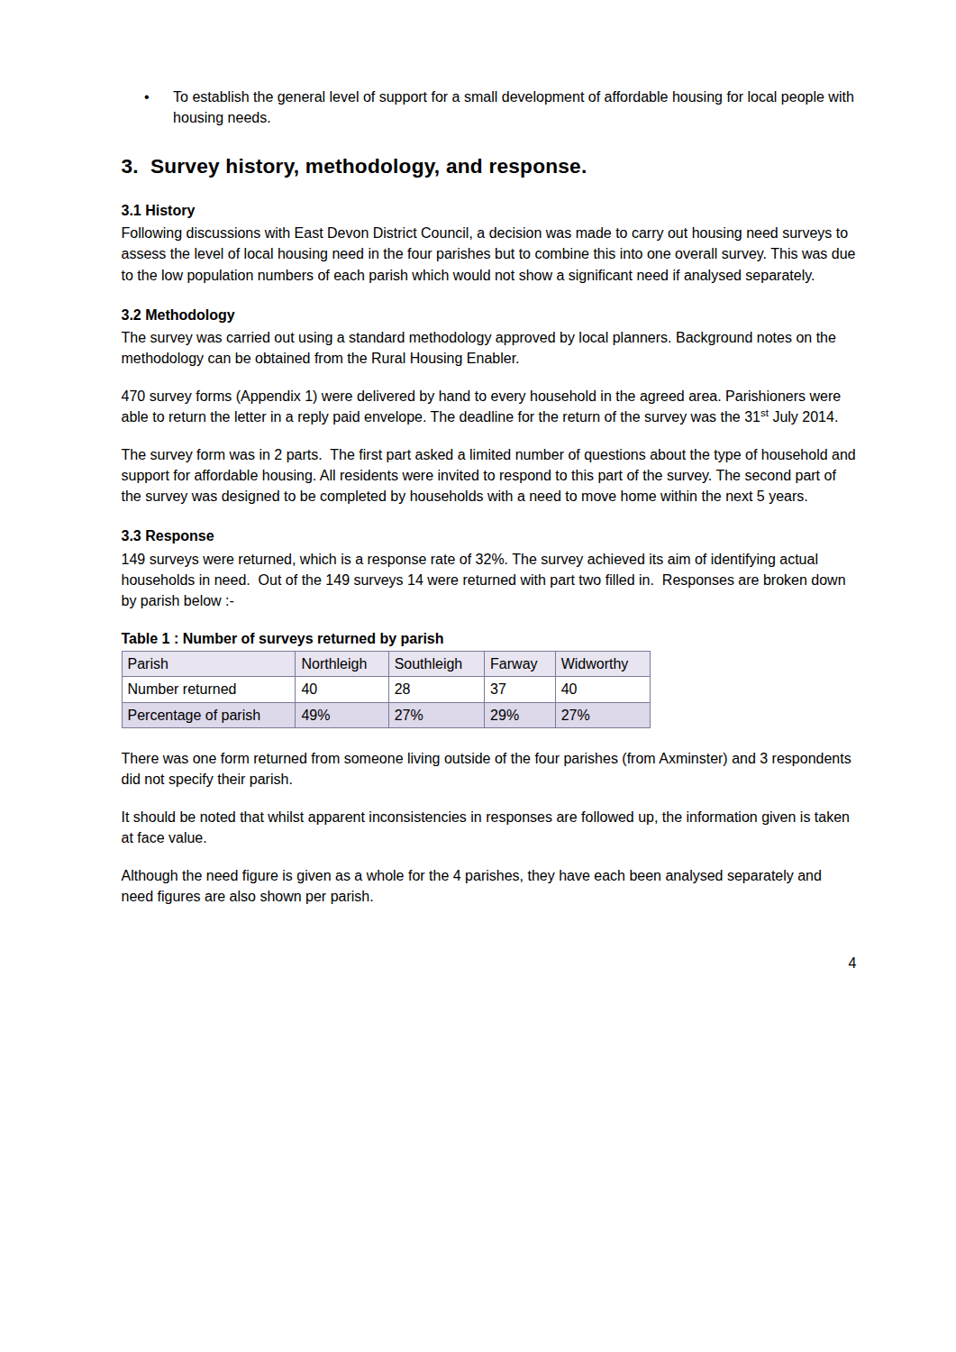To establish the general level of support for a small development of affordable housing for local people with housing needs.
3. Survey history, methodology, and response.
3.1 History
Following discussions with East Devon District Council, a decision was made to carry out housing need surveys to assess the level of local housing need in the four parishes but to combine this into one overall survey. This was due to the low population numbers of each parish which would not show a significant need if analysed separately.
3.2 Methodology
The survey was carried out using a standard methodology approved by local planners. Background notes on the methodology can be obtained from the Rural Housing Enabler.
470 survey forms (Appendix 1) were delivered by hand to every household in the agreed area. Parishioners were able to return the letter in a reply paid envelope. The deadline for the return of the survey was the 31st July 2014.
The survey form was in 2 parts. The first part asked a limited number of questions about the type of household and support for affordable housing. All residents were invited to respond to this part of the survey. The second part of the survey was designed to be completed by households with a need to move home within the next 5 years.
3.3 Response
149 surveys were returned, which is a response rate of 32%. The survey achieved its aim of identifying actual households in need. Out of the 149 surveys 14 were returned with part two filled in. Responses are broken down by parish below :-
Table 1 : Number of surveys returned by parish
| Parish | Northleigh | Southleigh | Farway | Widworthy |
| --- | --- | --- | --- | --- |
| Number returned | 40 | 28 | 37 | 40 |
| Percentage of parish | 49% | 27% | 29% | 27% |
There was one form returned from someone living outside of the four parishes (from Axminster) and 3 respondents did not specify their parish.
It should be noted that whilst apparent inconsistencies in responses are followed up, the information given is taken at face value.
Although the need figure is given as a whole for the 4 parishes, they have each been analysed separately and need figures are also shown per parish.
4